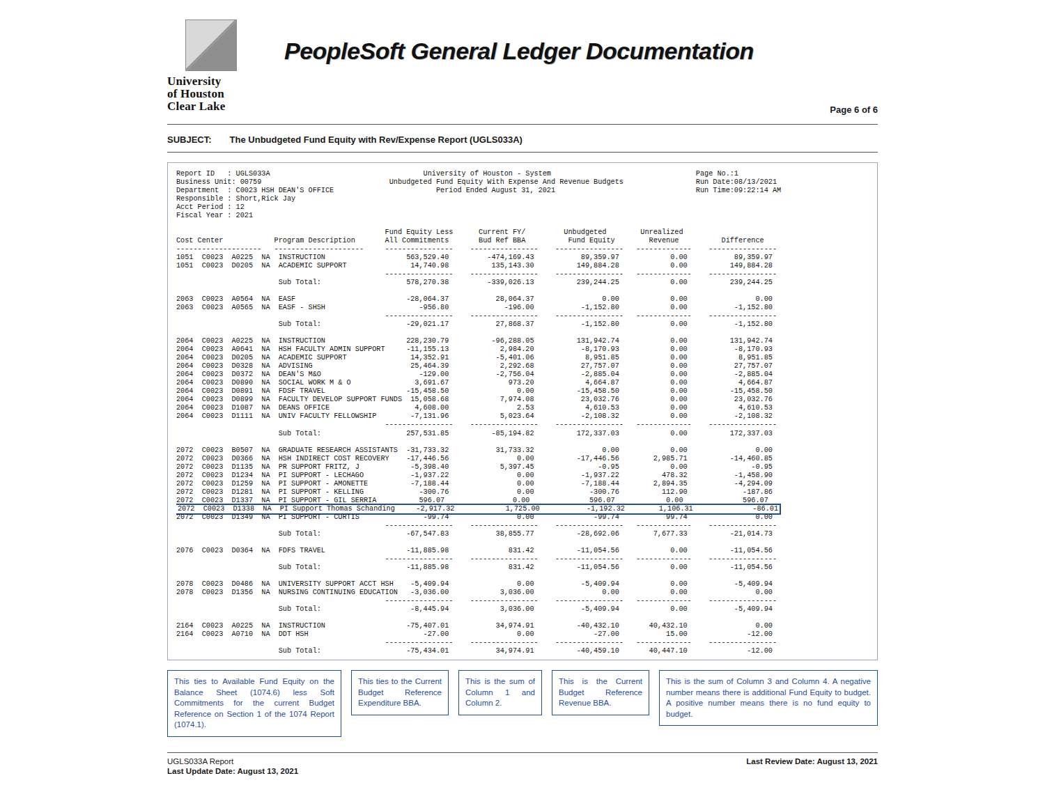University
of Houston
Clear Lake
PeopleSoft General Ledger Documentation
Page 6 of 6
SUBJECT:
The Unbudgeted Fund Equity with Rev/Expense Report (UGLS033A)
Report ID   : UGLS033A                                    University of Houston - System                                  Page No.:1
Business Unit: 00759                              Unbudgeted Fund Equity With Expense And Revenue Budgets                 Run Date:08/13/2021
Department  : C0023 HSH DEAN'S OFFICE                        Period Ended August 31, 2021                                 Run Time:09:22:14 AM
Responsible : Short,Rick Jay
Acct Period : 12
Fiscal Year : 2021

                                                 Fund Equity Less      Current FY/         Unbudgeted        Unrealized
Cost Center            Program Description       All Commitments       Bud Ref BBA          Fund Equity        Revenue          Difference
--------------------   ---------------------     ----------------    ----------------    ----------------   -------------    ----------------
1051  C0023  A0225  NA  INSTRUCTION                   563,529.40         -474,169.43           89,359.97            0.00           89,359.97
1051  C0023  D0205  NA  ACADEMIC SUPPORT               14,740.98          135,143.30          149,884.28            0.00          149,884.28
                                                 ----------------    ----------------    ----------------   -------------    ----------------
                        Sub Total:                    578,270.38         -339,026.13          239,244.25            0.00          239,244.25

2063  C0023  A0564  NA  EASF                          -28,064.37           28,064.37                0.00            0.00                0.00
2063  C0023  A0565  NA  EASF - SHSH                      -956.80             -196.00           -1,152.80            0.00           -1,152.80
                                                 ----------------    ----------------    ----------------   -------------    ----------------
                        Sub Total:                    -29,021.17           27,868.37           -1,152.80            0.00           -1,152.80

2064  C0023  A0225  NA  INSTRUCTION                   228,230.79          -96,288.05          131,942.74            0.00          131,942.74
2064  C0023  A0641  NA  HSH FACULTY ADMIN SUPPORT     -11,155.13            2,984.20           -8,170.93            0.00           -8,170.93
2064  C0023  D0205  NA  ACADEMIC SUPPORT               14,352.91           -5,401.06            8,951.85            0.00            8,951.85
2064  C0023  D0328  NA  ADVISING                       25,464.39            2,292.68           27,757.07            0.00           27,757.07
2064  C0023  D0372  NA  DEAN'S M&O                       -129.00           -2,756.04           -2,885.04            0.00           -2,885.04
2064  C0023  D0890  NA  SOCIAL WORK M & O               3,691.67              973.20            4,664.87            0.00            4,664.87
2064  C0023  D0891  NA  FDSF TRAVEL                   -15,458.50                0.00          -15,458.50            0.00          -15,458.50
2064  C0023  D0899  NA  FACULTY DEVELOP SUPPORT FUNDS  15,058.68            7,974.08           23,032.76            0.00           23,032.76
2064  C0023  D1087  NA  DEANS OFFICE                    4,608.00                2.53            4,610.53            0.00            4,610.53
2064  C0023  D1111  NA  UNIV FACULTY FELLOWSHIP        -7,131.96            5,023.64           -2,108.32            0.00           -2,108.32
                                                 ----------------    ----------------    ----------------   -------------    ----------------
                        Sub Total:                    257,531.85          -85,194.82          172,337.03            0.00          172,337.03

2072  C0023  B0507  NA  GRADUATE RESEARCH ASSISTANTS  -31,733.32           31,733.32                0.00            0.00                0.00
2072  C0023  D0366  NA  HSH INDIRECT COST RECOVERY    -17,446.56                0.00          -17,446.56        2,985.71          -14,460.85
2072  C0023  D1135  NA  PR SUPPORT FRITZ, J            -5,398.40            5,397.45               -0.95            0.00               -0.95
2072  C0023  D1234  NA  PI SUPPORT - LECHAGO           -1,937.22                0.00           -1,937.22          478.32           -1,458.90
2072  C0023  D1259  NA  PI SUPPORT - AMONETTE          -7,188.44                0.00           -7,188.44        2,894.35           -4,294.09
2072  C0023  D1281  NA  PI SUPPORT - KELLING             -300.76                0.00             -300.76          112.90             -187.86
2072  C0023  D1337  NA  PI SUPPORT - GIL SERRIA          596.07                0.00              596.07            0.00              596.07
2072  C0023  D1338  NA  PI Support Thomas Schanding     -2,917.32            1,725.00           -1,192.32        1,106.31              -86.01
2072  C0023  D1349  NA  PI SUPPORT - CURTIS               -99.74                0.00              -99.74           99.74                0.00
                                                 ----------------    ----------------    ----------------   -------------    ----------------
                        Sub Total:                    -67,547.83           38,855.77          -28,692.06        7,677.33          -21,014.73

2076  C0023  D0364  NA  FDFS TRAVEL                   -11,885.98              831.42          -11,054.56            0.00          -11,054.56
                                                 ----------------    ----------------    ----------------   -------------    ----------------
                        Sub Total:                    -11,885.98              831.42          -11,054.56            0.00          -11,054.56

2078  C0023  D0486  NA  UNIVERSITY SUPPORT ACCT HSH    -5,409.94                0.00           -5,409.94            0.00           -5,409.94
2078  C0023  D1356  NA  NURSING CONTINUING EDUCATION   -3,036.00            3,036.00                0.00            0.00                0.00
                                                 ----------------    ----------------    ----------------   -------------    ----------------
                        Sub Total:                     -8,445.94            3,036.00           -5,409.94            0.00           -5,409.94

2164  C0023  A0225  NA  INSTRUCTION                   -75,407.01           34,974.91          -40,432.10       40,432.10                0.00
2164  C0023  A0710  NA  DDT HSH                           -27.00                0.00              -27.00           15.00              -12.00
                                                 ----------------    ----------------    ----------------   -------------    ----------------
                        Sub Total:                    -75,434.01           34,974.91          -40,459.10       40,447.10              -12.00
This ties to Available Fund Equity on the Balance Sheet (1074.6) less Soft Commitments for the current Budget Reference on Section 1 of the 1074 Report (1074.1).
This ties to the Current Budget Reference Expenditure BBA.
This is the sum of Column 1 and Column 2.
This is the Current Budget Reference Revenue BBA.
This is the sum of Column 3 and Column 4. A negative number means there is additional Fund Equity to budget. A positive number means there is no fund equity to budget.
UGLS033A Report Last Update Date: August 13, 2021
Last Review Date: August 13, 2021